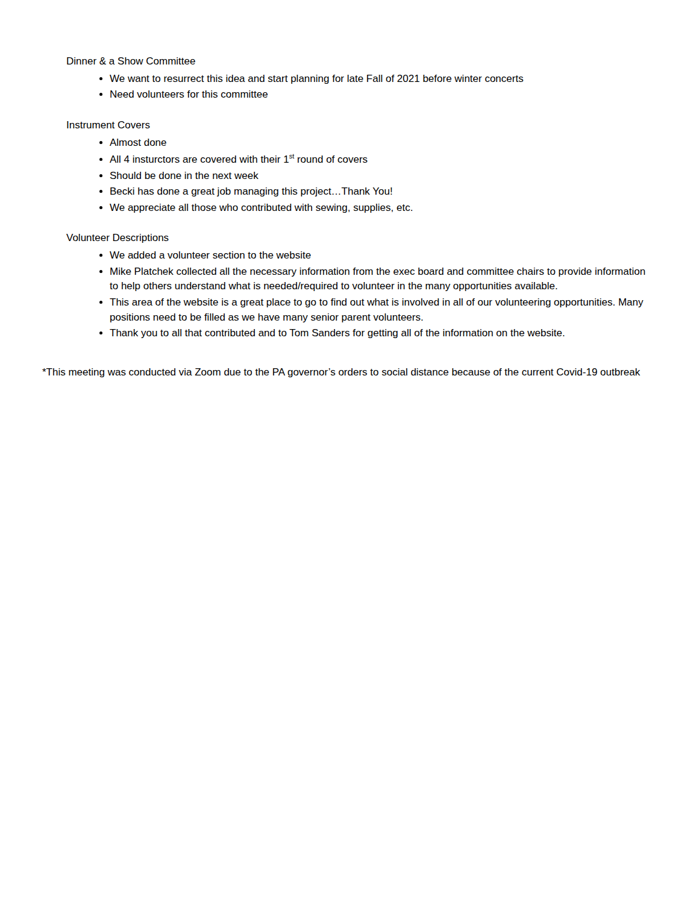Dinner & a Show Committee
We want to resurrect this idea and start planning for late Fall of 2021 before winter concerts
Need volunteers for this committee
Instrument Covers
Almost done
All 4 insturctors are covered with their 1st round of covers
Should be done in the next week
Becki has done a great job managing this project…Thank You!
We appreciate all those who contributed with sewing, supplies, etc.
Volunteer Descriptions
We added a volunteer section to the website
Mike Platchek collected all the necessary information from the exec board and committee chairs to provide information to help others understand what is needed/required to volunteer in the many opportunities available.
This area of the website is a great place to go to find out what is involved in all of our volunteering opportunities. Many positions need to be filled as we have many senior parent volunteers.
Thank you to all that contributed and to Tom Sanders for getting all of the information on the website.
*This meeting was conducted via Zoom due to the PA governor’s orders to social distance because of the current Covid-19 outbreak